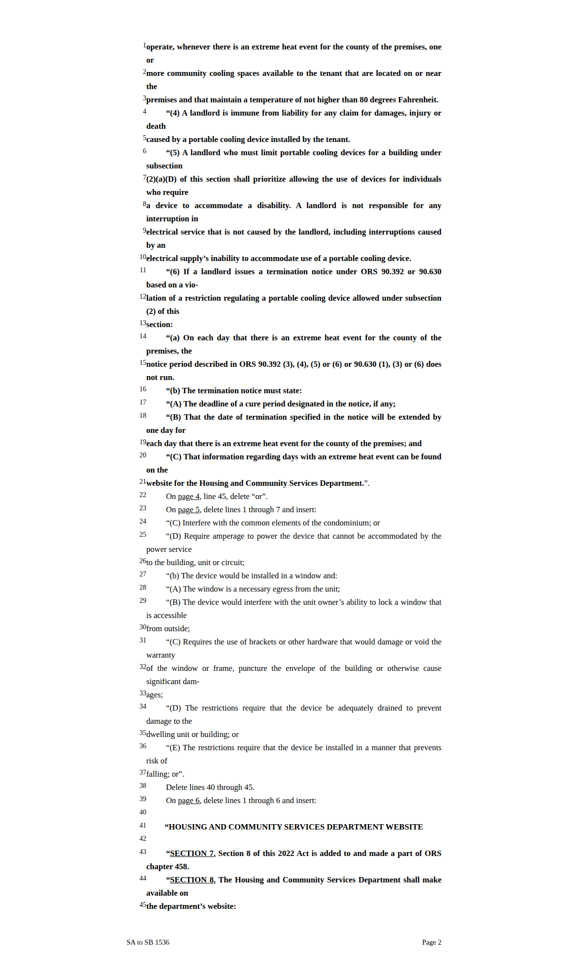| 1 | operate, whenever there is an extreme heat event for the county of the premises, one or |
| 2 | more community cooling spaces available to the tenant that are located on or near the |
| 3 | premises and that maintain a temperature of not higher than 80 degrees Fahrenheit. |
| 4 | “(4) A landlord is immune from liability for any claim for damages, injury or death |
| 5 | caused by a portable cooling device installed by the tenant. |
| 6 | “(5) A landlord who must limit portable cooling devices for a building under subsection |
| 7 | (2)(a)(D) of this section shall prioritize allowing the use of devices for individuals who require |
| 8 | a device to accommodate a disability. A landlord is not responsible for any interruption in |
| 9 | electrical service that is not caused by the landlord, including interruptions caused by an |
| 10 | electrical supply’s inability to accommodate use of a portable cooling device. |
| 11 | “(6) If a landlord issues a termination notice under ORS 90.392 or 90.630 based on a vio- |
| 12 | lation of a restriction regulating a portable cooling device allowed under subsection (2) of this |
| 13 | section: |
| 14 | “(a) On each day that there is an extreme heat event for the county of the premises, the |
| 15 | notice period described in ORS 90.392 (3), (4), (5) or (6) or 90.630 (1), (3) or (6) does not run. |
| 16 | “(b) The termination notice must state: |
| 17 | “(A) The deadline of a cure period designated in the notice, if any; |
| 18 | “(B) That the date of termination specified in the notice will be extended by one day for |
| 19 | each day that there is an extreme heat event for the county of the premises; and |
| 20 | “(C) That information regarding days with an extreme heat event can be found on the |
| 21 | website for the Housing and Community Services Department. ”. |
| 22 | On page 4 , line 45, delete “or”. |
| 23 | On page 5 , delete lines 1 through 7 and insert: |
| 24 | “(C) Interfere with the common elements of the condominium; or |
| 25 | “(D) Require amperage to power the device that cannot be accommodated by the power service |
| 26 | to the building, unit or circuit; |
| 27 | “(b) The device would be installed in a window and: |
| 28 | “(A) The window is a necessary egress from the unit; |
| 29 | “(B) The device would interfere with the unit owner’s ability to lock a window that is accessible |
| 30 | from outside; |
| 31 | “(C) Requires the use of brackets or other hardware that would damage or void the warranty |
| 32 | of the window or frame, puncture the envelope of the building or otherwise cause significant dam- |
| 33 | ages; |
| 34 | “(D) The restrictions require that the device be adequately drained to prevent damage to the |
| 35 | dwelling unit or building; or |
| 36 | “(E) The restrictions require that the device be installed in a manner that prevents risk of |
| 37 | falling; or”. |
| 38 | Delete lines 40 through 45. |
| 39 | On page 6 , delete lines 1 through 6 and insert: |
| 40 | |
| 41 | “HOUSING AND COMMUNITY SERVICES DEPARTMENT WEBSITE |
| 42 | |
| 43 | “ SECTION 7. Section 8 of this 2022 Act is added to and made a part of ORS chapter 458. |
| 44 | “ SECTION 8. The Housing and Community Services Department shall make available on |
| 45 | the department’s website: |
SA to SB 1536
Page 2